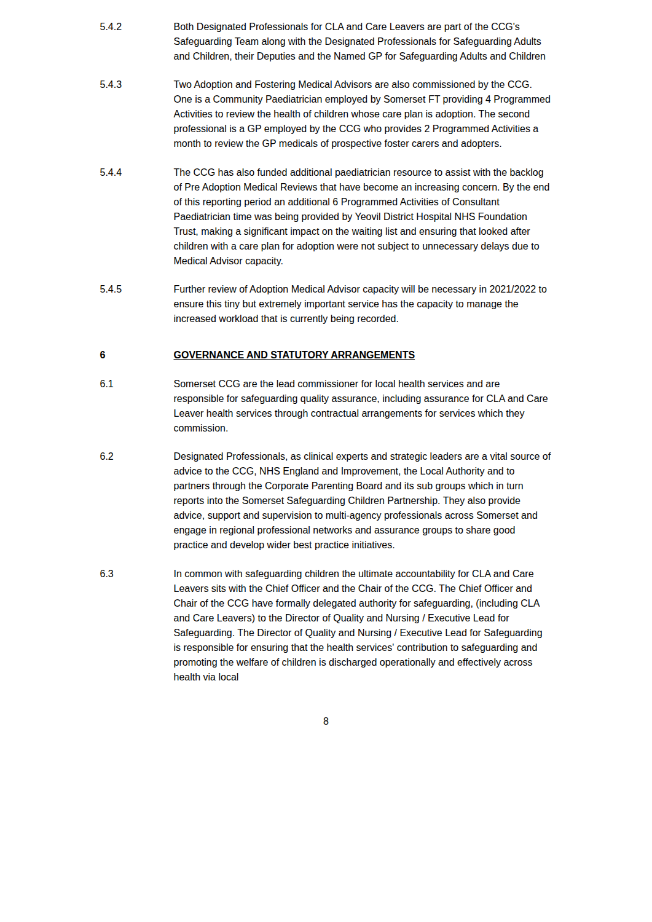5.4.2
Both Designated Professionals for CLA and Care Leavers are part of the CCG's Safeguarding Team along with the Designated Professionals for Safeguarding Adults and Children, their Deputies and the Named GP for Safeguarding Adults and Children
5.4.3
Two Adoption and Fostering Medical Advisors are also commissioned by the CCG. One is a Community Paediatrician employed by Somerset FT providing 4 Programmed Activities to review the health of children whose care plan is adoption. The second professional is a GP employed by the CCG who provides 2 Programmed Activities a month to review the GP medicals of prospective foster carers and adopters.
5.4.4
The CCG has also funded additional paediatrician resource to assist with the backlog of Pre Adoption Medical Reviews that have become an increasing concern. By the end of this reporting period an additional 6 Programmed Activities of Consultant Paediatrician time was being provided by Yeovil District Hospital NHS Foundation Trust, making a significant impact on the waiting list and ensuring that looked after children with a care plan for adoption were not subject to unnecessary delays due to Medical Advisor capacity.
5.4.5
Further review of Adoption Medical Advisor capacity will be necessary in 2021/2022 to ensure this tiny but extremely important service has the capacity to manage the increased workload that is currently being recorded.
6 Governance and Statutory Arrangements
6.1
Somerset CCG are the lead commissioner for local health services and are responsible for safeguarding quality assurance, including assurance for CLA and Care Leaver health services through contractual arrangements for services which they commission.
6.2
Designated Professionals, as clinical experts and strategic leaders are a vital source of advice to the CCG, NHS England and Improvement, the Local Authority and to partners through the Corporate Parenting Board and its sub groups which in turn reports into the Somerset Safeguarding Children Partnership. They also provide advice, support and supervision to multi-agency professionals across Somerset and engage in regional professional networks and assurance groups to share good practice and develop wider best practice initiatives.
6.3
In common with safeguarding children the ultimate accountability for CLA and Care Leavers sits with the Chief Officer and the Chair of the CCG. The Chief Officer and Chair of the CCG have formally delegated authority for safeguarding, (including CLA and Care Leavers) to the Director of Quality and Nursing / Executive Lead for Safeguarding. The Director of Quality and Nursing / Executive Lead for Safeguarding is responsible for ensuring that the health services' contribution to safeguarding and promoting the welfare of children is discharged operationally and effectively across health via local
8